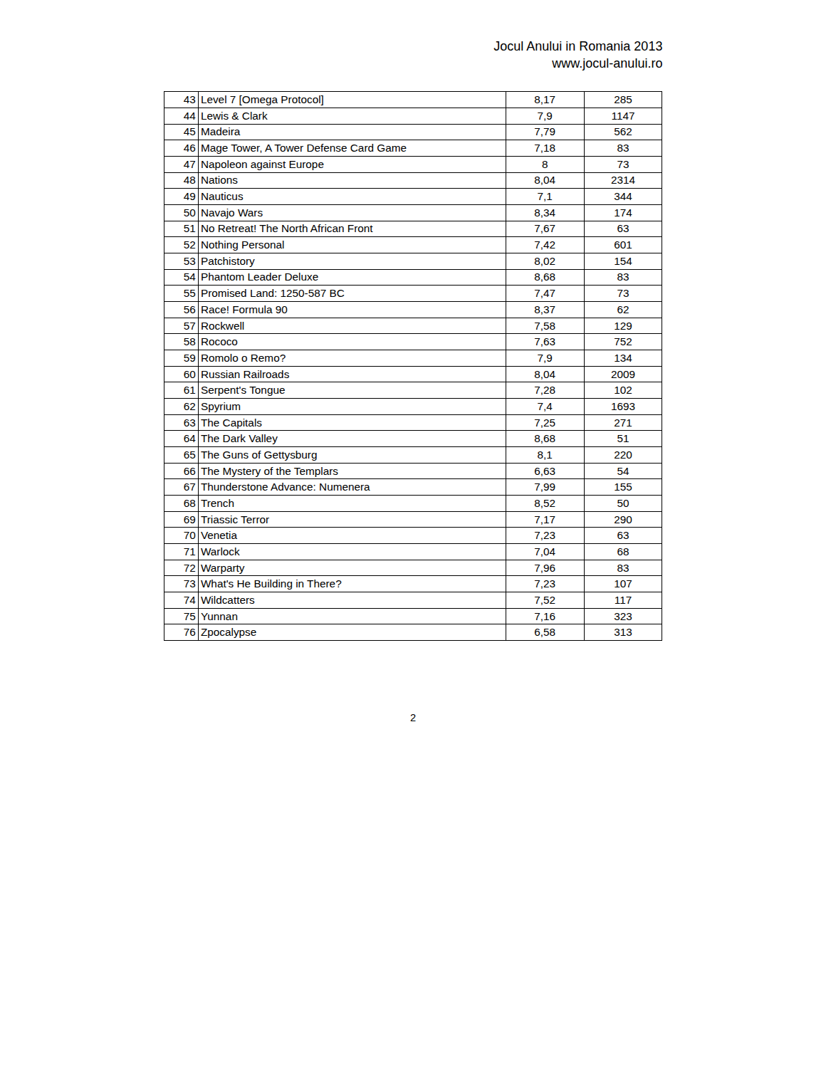Jocul Anului in Romania 2013
www.jocul-anului.ro
| 43 | Level 7 [Omega Protocol] | 8,17 | 285 |
| 44 | Lewis & Clark | 7,9 | 1147 |
| 45 | Madeira | 7,79 | 562 |
| 46 | Mage Tower, A Tower Defense Card Game | 7,18 | 83 |
| 47 | Napoleon against Europe | 8 | 73 |
| 48 | Nations | 8,04 | 2314 |
| 49 | Nauticus | 7,1 | 344 |
| 50 | Navajo Wars | 8,34 | 174 |
| 51 | No Retreat! The North African Front | 7,67 | 63 |
| 52 | Nothing Personal | 7,42 | 601 |
| 53 | Patchistory | 8,02 | 154 |
| 54 | Phantom Leader Deluxe | 8,68 | 83 |
| 55 | Promised Land: 1250-587 BC | 7,47 | 73 |
| 56 | Race! Formula 90 | 8,37 | 62 |
| 57 | Rockwell | 7,58 | 129 |
| 58 | Rococo | 7,63 | 752 |
| 59 | Romolo o Remo? | 7,9 | 134 |
| 60 | Russian Railroads | 8,04 | 2009 |
| 61 | Serpent's Tongue | 7,28 | 102 |
| 62 | Spyrium | 7,4 | 1693 |
| 63 | The Capitals | 7,25 | 271 |
| 64 | The Dark Valley | 8,68 | 51 |
| 65 | The Guns of Gettysburg | 8,1 | 220 |
| 66 | The Mystery of the Templars | 6,63 | 54 |
| 67 | Thunderstone Advance: Numenera | 7,99 | 155 |
| 68 | Trench | 8,52 | 50 |
| 69 | Triassic Terror | 7,17 | 290 |
| 70 | Venetia | 7,23 | 63 |
| 71 | Warlock | 7,04 | 68 |
| 72 | Warparty | 7,96 | 83 |
| 73 | What's He Building in There? | 7,23 | 107 |
| 74 | Wildcatters | 7,52 | 117 |
| 75 | Yunnan | 7,16 | 323 |
| 76 | Zpocalypse | 6,58 | 313 |
2